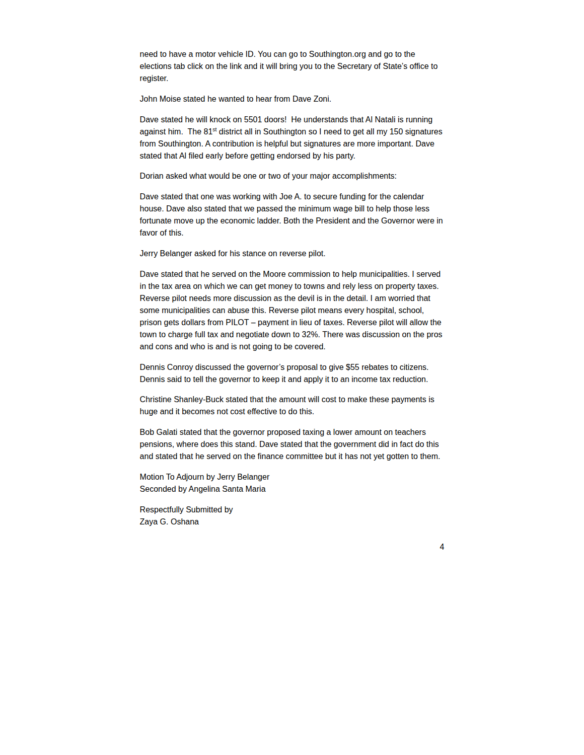need to have a motor vehicle ID. You can go to Southington.org and go to the elections tab click on the link and it will bring you to the Secretary of State’s office to register.
John Moise stated he wanted to hear from Dave Zoni.
Dave stated he will knock on 5501 doors! He understands that Al Natali is running against him. The 81st district all in Southington so I need to get all my 150 signatures from Southington. A contribution is helpful but signatures are more important. Dave stated that Al filed early before getting endorsed by his party.
Dorian asked what would be one or two of your major accomplishments:
Dave stated that one was working with Joe A. to secure funding for the calendar house. Dave also stated that we passed the minimum wage bill to help those less fortunate move up the economic ladder. Both the President and the Governor were in favor of this.
Jerry Belanger asked for his stance on reverse pilot.
Dave stated that he served on the Moore commission to help municipalities. I served in the tax area on which we can get money to towns and rely less on property taxes. Reverse pilot needs more discussion as the devil is in the detail. I am worried that some municipalities can abuse this. Reverse pilot means every hospital, school, prison gets dollars from PILOT – payment in lieu of taxes. Reverse pilot will allow the town to charge full tax and negotiate down to 32%. There was discussion on the pros and cons and who is and is not going to be covered.
Dennis Conroy discussed the governor’s proposal to give $55 rebates to citizens. Dennis said to tell the governor to keep it and apply it to an income tax reduction.
Christine Shanley-Buck stated that the amount will cost to make these payments is huge and it becomes not cost effective to do this.
Bob Galati stated that the governor proposed taxing a lower amount on teachers pensions, where does this stand. Dave stated that the government did in fact do this and stated that he served on the finance committee but it has not yet gotten to them.
Motion To Adjourn by Jerry Belanger
Seconded by Angelina Santa Maria
Respectfully Submitted by
Zaya G. Oshana
4